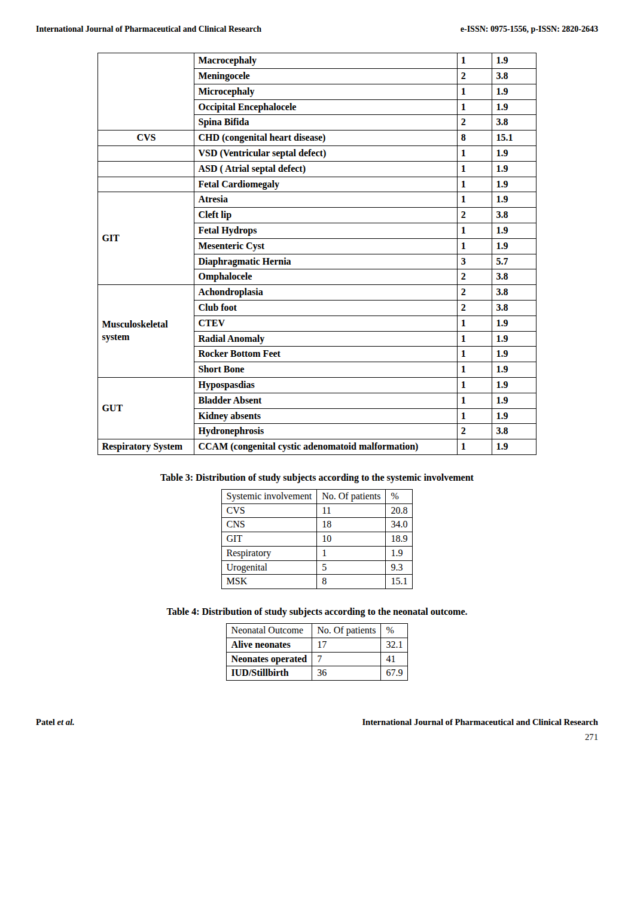International Journal of Pharmaceutical and Clinical Research e-ISSN: 0975-1556, p-ISSN: 2820-2643
| | Macrocephaly | 1 | 1.9 |
| Meningocele | 2 | 3.8 |
| Microcephaly | 1 | 1.9 |
| Occipital Encephalocele | 1 | 1.9 |
| Spina Bifida | 2 | 3.8 |
| CVS | CHD (congenital heart disease) | 8 | 15.1 |
| | VSD (Ventricular septal defect) | 1 | 1.9 |
| | ASD ( Atrial septal defect) | 1 | 1.9 |
| | Fetal Cardiomegaly | 1 | 1.9 |
| GIT | Atresia | 1 | 1.9 |
| Cleft lip | 2 | 3.8 |
| Fetal Hydrops | 1 | 1.9 |
| Mesenteric Cyst | 1 | 1.9 |
| Diaphragmatic Hernia | 3 | 5.7 |
| Omphalocele | 2 | 3.8 |
| Musculoskeletal system | Achondroplasia | 2 | 3.8 |
| Club foot | 2 | 3.8 |
| CTEV | 1 | 1.9 |
| Radial Anomaly | 1 | 1.9 |
| Rocker Bottom Feet | 1 | 1.9 |
| Short Bone | 1 | 1.9 |
| GUT | Hypospasdias | 1 | 1.9 |
| Bladder Absent | 1 | 1.9 |
| Kidney absents | 1 | 1.9 |
| Hydronephrosis | 2 | 3.8 |
| Respiratory System | CCAM (congenital cystic adenomatoid malformation) | 1 | 1.9 |
Table 3: Distribution of study subjects according to the systemic involvement
| Systemic involvement | No. Of patients | % |
| CVS | 11 | 20.8 |
| CNS | 18 | 34.0 |
| GIT | 10 | 18.9 |
| Respiratory | 1 | 1.9 |
| Urogenital | 5 | 9.3 |
| MSK | 8 | 15.1 |
Table 4: Distribution of study subjects according to the neonatal outcome.
| Neonatal Outcome | No. Of patients | % |
| Alive neonates | 17 | 32.1 |
| Neonates operated | 7 | 41 |
| IUD/Stillbirth | 36 | 67.9 |
Patel et al. International Journal of Pharmaceutical and Clinical Research
271